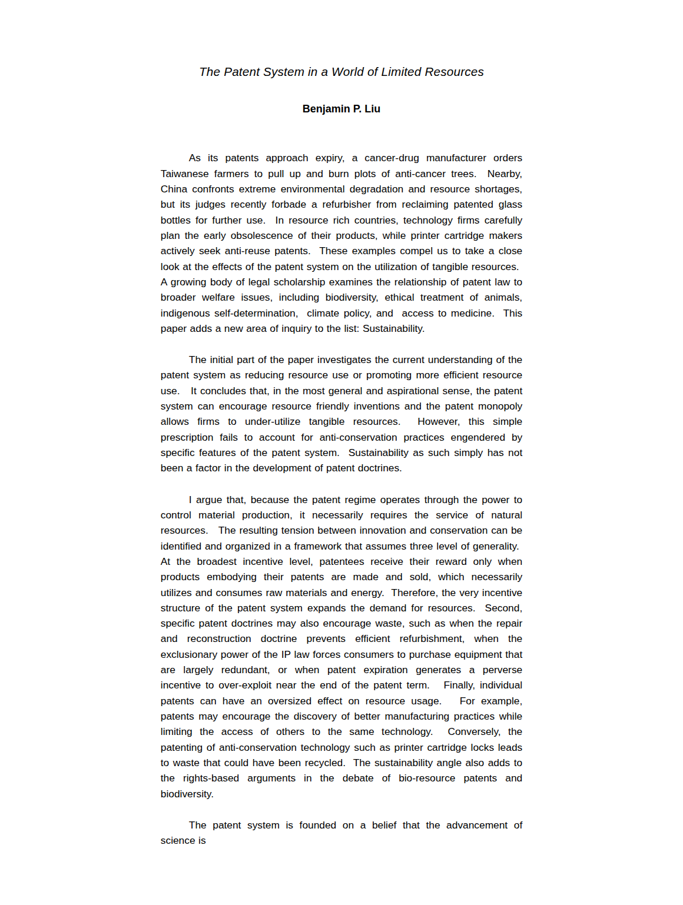The Patent System in a World of Limited Resources
Benjamin P. Liu
As its patents approach expiry, a cancer-drug manufacturer orders Taiwanese farmers to pull up and burn plots of anti-cancer trees. Nearby, China confronts extreme environmental degradation and resource shortages, but its judges recently forbade a refurbisher from reclaiming patented glass bottles for further use. In resource rich countries, technology firms carefully plan the early obsolescence of their products, while printer cartridge makers actively seek anti-reuse patents. These examples compel us to take a close look at the effects of the patent system on the utilization of tangible resources. A growing body of legal scholarship examines the relationship of patent law to broader welfare issues, including biodiversity, ethical treatment of animals, indigenous self-determination, climate policy, and access to medicine. This paper adds a new area of inquiry to the list: Sustainability.
The initial part of the paper investigates the current understanding of the patent system as reducing resource use or promoting more efficient resource use. It concludes that, in the most general and aspirational sense, the patent system can encourage resource friendly inventions and the patent monopoly allows firms to under-utilize tangible resources. However, this simple prescription fails to account for anti-conservation practices engendered by specific features of the patent system. Sustainability as such simply has not been a factor in the development of patent doctrines.
I argue that, because the patent regime operates through the power to control material production, it necessarily requires the service of natural resources. The resulting tension between innovation and conservation can be identified and organized in a framework that assumes three level of generality. At the broadest incentive level, patentees receive their reward only when products embodying their patents are made and sold, which necessarily utilizes and consumes raw materials and energy. Therefore, the very incentive structure of the patent system expands the demand for resources. Second, specific patent doctrines may also encourage waste, such as when the repair and reconstruction doctrine prevents efficient refurbishment, when the exclusionary power of the IP law forces consumers to purchase equipment that are largely redundant, or when patent expiration generates a perverse incentive to over-exploit near the end of the patent term. Finally, individual patents can have an oversized effect on resource usage. For example, patents may encourage the discovery of better manufacturing practices while limiting the access of others to the same technology. Conversely, the patenting of anti-conservation technology such as printer cartridge locks leads to waste that could have been recycled. The sustainability angle also adds to the rights-based arguments in the debate of bio-resource patents and biodiversity.
The patent system is founded on a belief that the advancement of science is